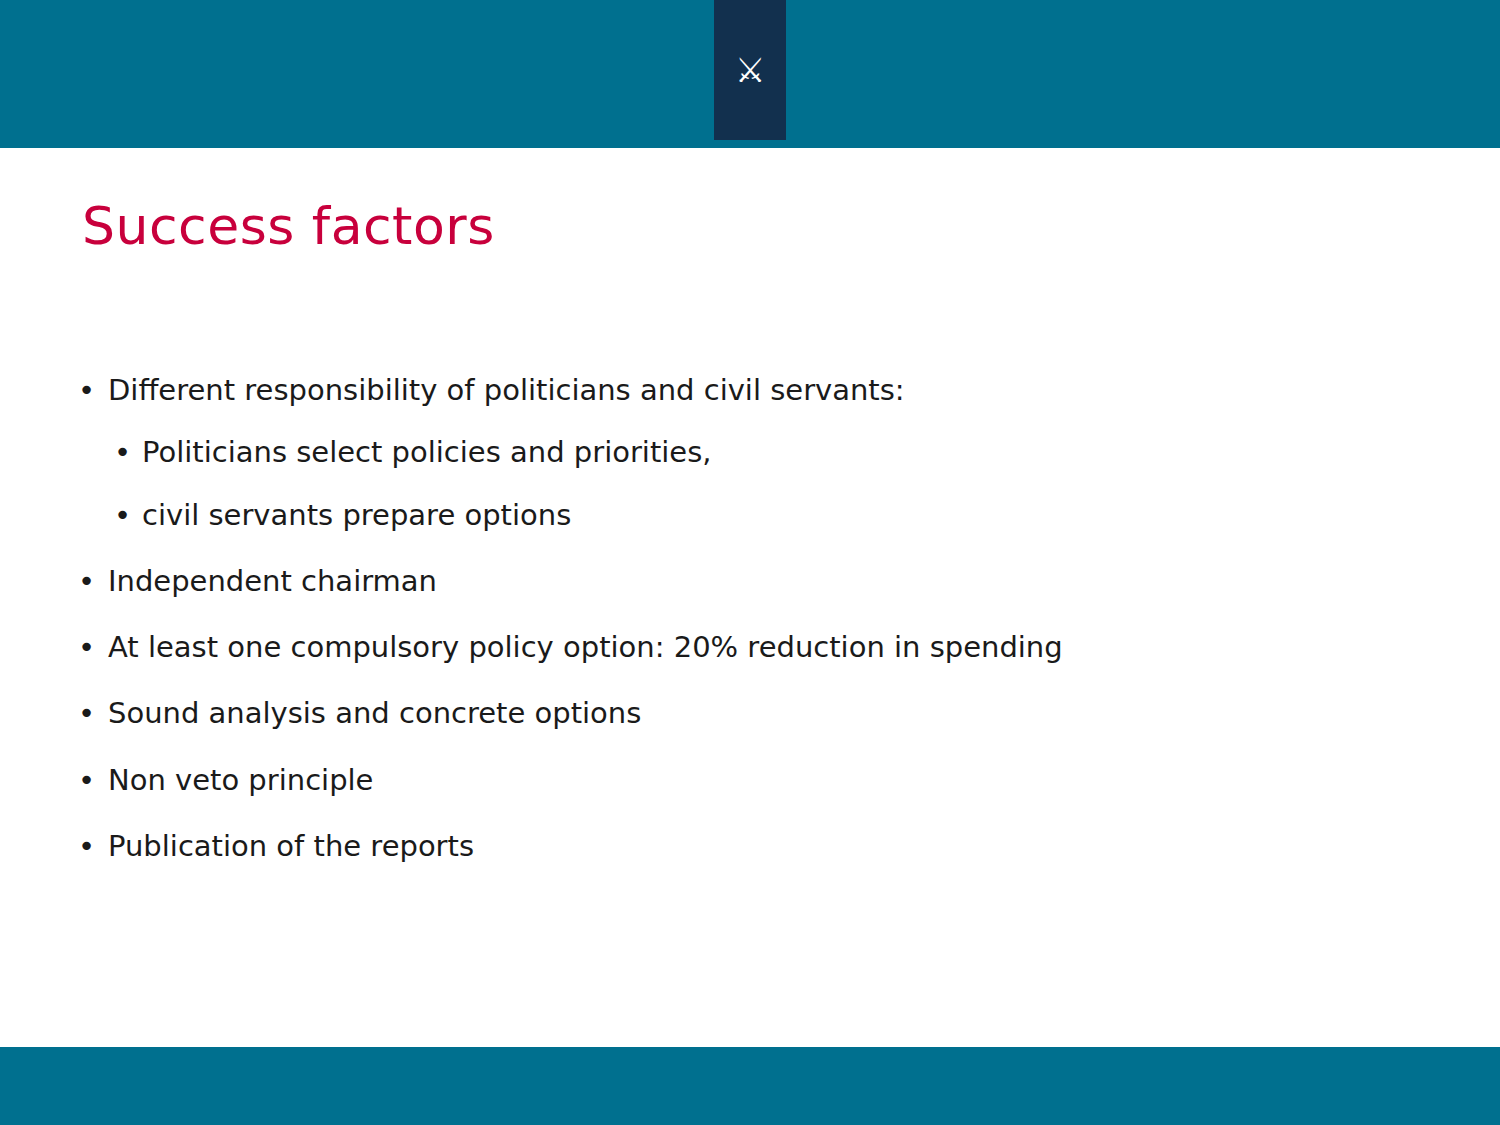⚔
Success factors
Different responsibility of politicians and civil servants:
Politicians select policies and priorities,
civil servants prepare options
Independent chairman
At least one compulsory policy option: 20% reduction in spending
Sound analysis and concrete options
Non veto principle
Publication of the reports